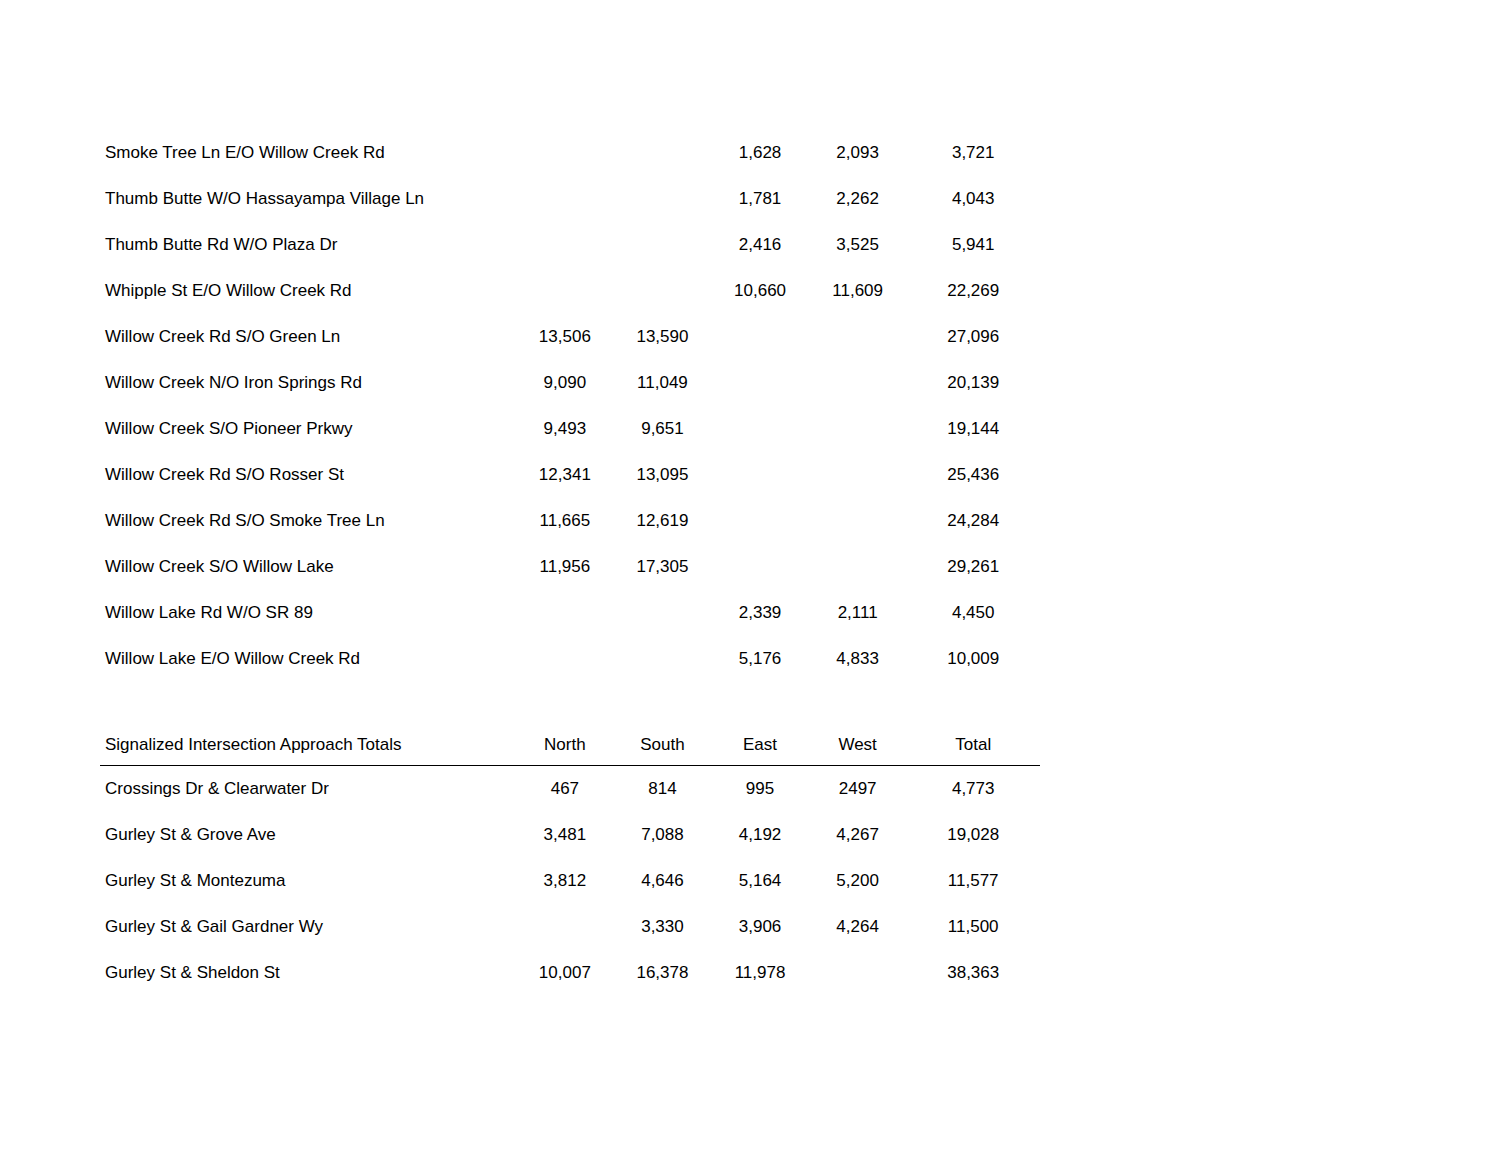| Smoke Tree Ln E/O Willow Creek Rd | | | 1,628 | 2,093 | 3,721 |
| Thumb Butte W/O Hassayampa Village Ln | | | 1,781 | 2,262 | 4,043 |
| Thumb Butte Rd W/O Plaza Dr | | | 2,416 | 3,525 | 5,941 |
| Whipple St E/O Willow Creek Rd | | | 10,660 | 11,609 | 22,269 |
| Willow Creek Rd S/O Green Ln | 13,506 | 13,590 | | | 27,096 |
| Willow Creek N/O Iron Springs Rd | 9,090 | 11,049 | | | 20,139 |
| Willow Creek S/O Pioneer Prkwy | 9,493 | 9,651 | | | 19,144 |
| Willow Creek Rd S/O Rosser St | 12,341 | 13,095 | | | 25,436 |
| Willow Creek Rd S/O Smoke Tree Ln | 11,665 | 12,619 | | | 24,284 |
| Willow Creek S/O Willow Lake | 11,956 | 17,305 | | | 29,261 |
| Willow Lake Rd W/O SR 89 | | | 2,339 | 2,111 | 4,450 |
| Willow Lake E/O Willow Creek Rd | | | 5,176 | 4,833 | 10,009 |
| Signalized Intersection Approach Totals | North | South | East | West | Total |
| Crossings Dr & Clearwater Dr | 467 | 814 | 995 | 2497 | 4,773 |
| Gurley St & Grove Ave | 3,481 | 7,088 | 4,192 | 4,267 | 19,028 |
| Gurley St & Montezuma | 3,812 | 4,646 | 5,164 | 5,200 | 11,577 |
| Gurley St & Gail Gardner Wy | | 3,330 | 3,906 | 4,264 | 11,500 |
| Gurley St & Sheldon St | 10,007 | 16,378 | 11,978 | | 38,363 |